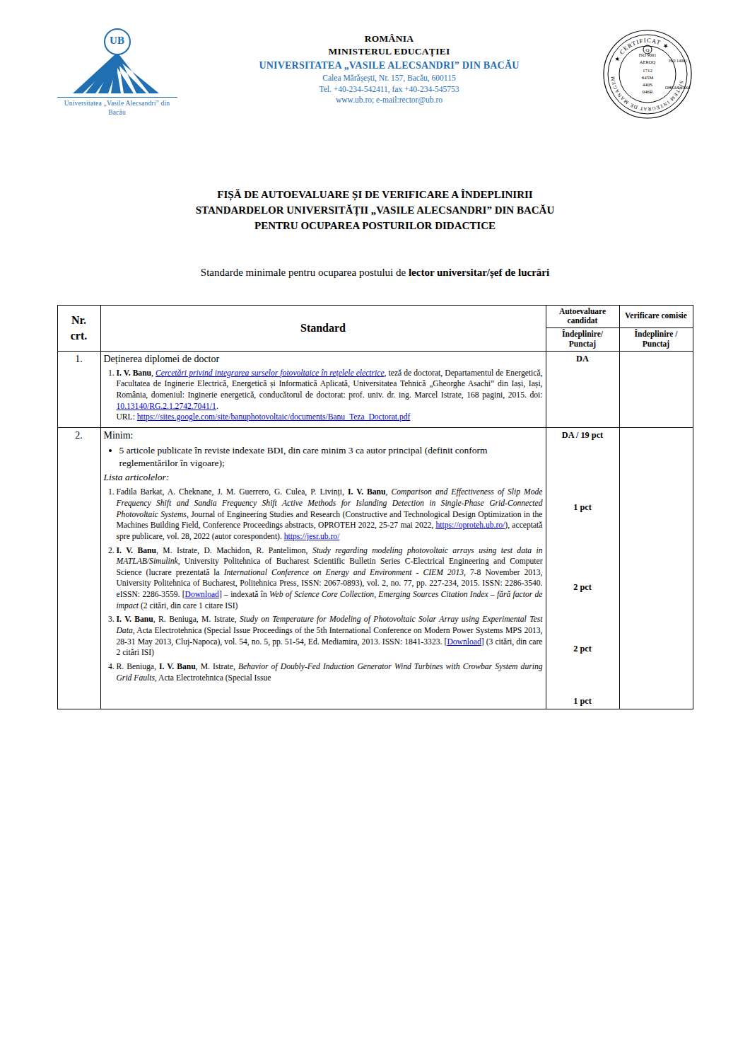UB
Universitatea „Vasile Alecsandri” din Bacău
ROMÂNIA
MINISTERUL EDUCAȚIEI
UNIVERSITATEA „VASILE ALECSANDRI” DIN BACĂU
Calea Mărășești, Nr. 157, Bacău, 600115
Tel. +40-234-542411, fax +40-234-545753
www.ub.ro; e-mail:rector@ub.ro
★ CERTIFICAT ★ SISTEM INTEGRAT DE MANAGEMENT ISO 9001 AEROQ 1712 645M 440S 046R ISO 14001 OHSAS 45001 Q
Fișă de autoevaluare și de verificare a îndeplinirii
standardelor Universității „Vasile Alecsandri” din Bacău
pentru ocuparea posturilor didactice
Standarde minimale pentru ocuparea postului de lector universitar/șef de lucrări
| Nr. crt. | Standard | Autoevaluare candidat | Verificare comisie |
| --- | --- | --- | --- |
| Îndeplinire/ Punctaj | Îndeplinire / Punctaj |
| 1. | Deținerea diplomei de doctor I. V. Banu , Cercetări privind integrarea surselor fotovoltaice în rețelele electrice , teză de doctorat, Departamentul de Energetică, Facultatea de Inginerie Electrică, Energetică și Informatică Aplicată, Universitatea Tehnică „Gheorghe Asachi” din Iași, Iași, România, domeniul: Inginerie energetică, conducătorul de doctorat: prof. univ. dr. ing. Marcel Istrate, 168 pagini, 2015. doi: 10.13140/RG.2.1.2742.7041/1 . URL: https://sites.google.com/site/banuphotovoltaic/documents/Banu_Teza_Doctorat.pdf | DA | |
| 2. | Minim: 5 articole publicate în reviste indexate BDI, din care minim 3 ca autor principal (definit conform reglementărilor în vigoare); Lista articolelor: Fadila Barkat, A. Cheknane, J. M. Guerrero, G. Culea, P. Livinți, I. V. Banu , Comparison and Effectiveness of Slip Mode Frequency Shift and Sandia Frequency Shift Active Methods for Islanding Detection in Single-Phase Grid-Connected Photovoltaic Systems , Journal of Engineering Studies and Research (Constructive and Technological Design Optimization in the Machines Building Field, Conference Proceedings abstracts, OPROTEH 2022, 25-27 mai 2022, https://oproteh.ub.ro/ ), acceptată spre publicare, vol. 28, 2022 (autor corespondent). https://jesr.ub.ro/ I. V. Banu , M. Istrate, D. Machidon, R. Pantelimon, Study regarding modeling photovoltaic arrays using test data in MATLAB/Simulink , University Politehnica of Bucharest Scientific Bulletin Series C-Electrical Engineering and Computer Science (lucrare prezentată la International Conference on Energy and Environment - CIEM 2013 , 7-8 November 2013, University Politehnica of Bucharest, Politehnica Press, ISSN: 2067-0893), vol. 2, no. 77, pp. 227-234, 2015. ISSN: 2286-3540. eISSN: 2286-3559. [ Download ] – indexată în Web of Science Core Collection, Emerging Sources Citation Index – fără factor de impact (2 citări, din care 1 citare ISI) I. V. Banu , R. Beniuga, M. Istrate, Study on Temperature for Modeling of Photovoltaic Solar Array using Experimental Test Data , Acta Electrotehnica (Special Issue Proceedings of the 5th International Conference on Modern Power Systems MPS 2013, 28-31 May 2013, Cluj-Napoca), vol. 54, no. 5, pp. 51-54, Ed. Mediamira, 2013. ISSN: 1841-3323. [ Download ] (3 citări, din care 2 citări ISI) R. Beniuga, I. V. Banu , M. Istrate, Behavior of Doubly-Fed Induction Generator Wind Turbines with Crowbar System during Grid Faults , Acta Electrotehnica (Special Issue | DA / 19 pct 1 pct 2 pct 2 pct 1 pct | |